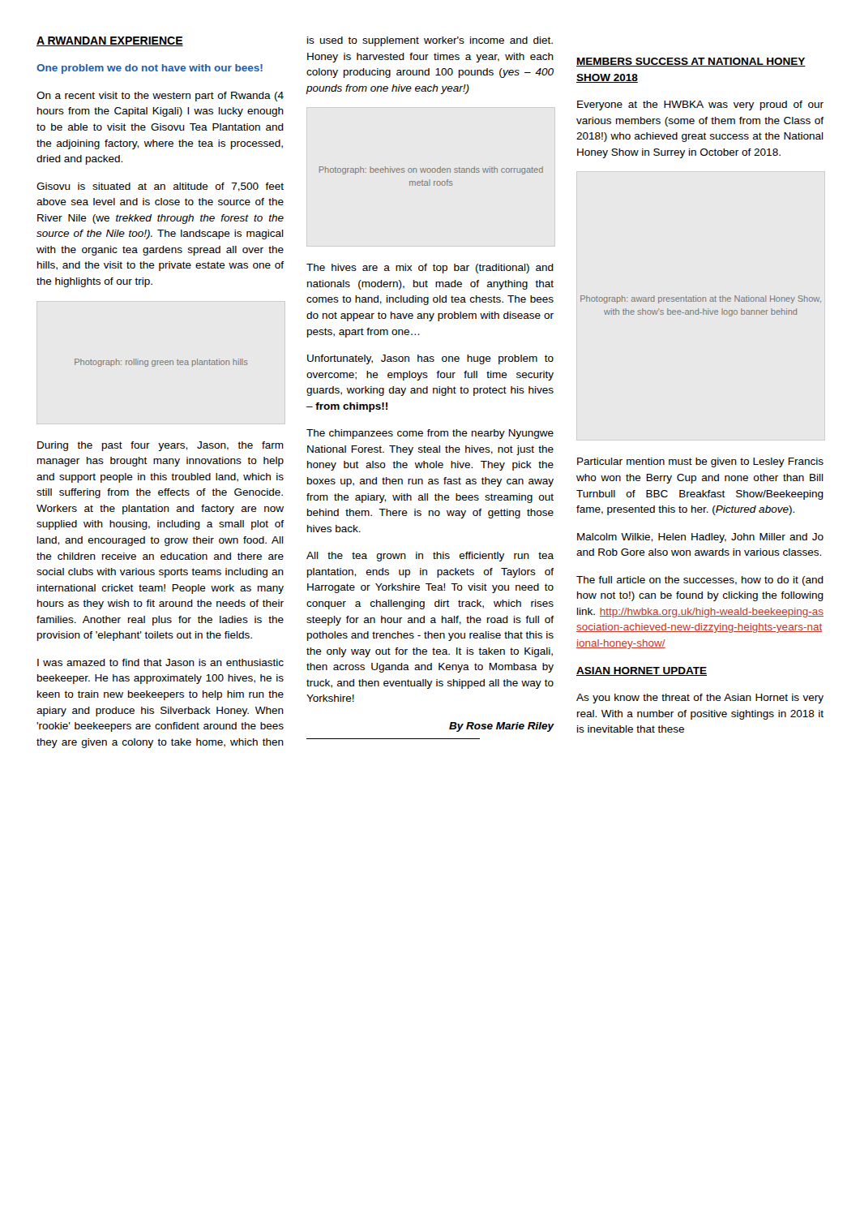A RWANDAN EXPERIENCE
One problem we do not have with our bees!
On a recent visit to the western part of Rwanda (4 hours from the Capital Kigali) I was lucky enough to be able to visit the Gisovu Tea Plantation and the adjoining factory, where the tea is processed, dried and packed.
Gisovu is situated at an altitude of 7,500 feet above sea level and is close to the source of the River Nile (we trekked through the forest to the source of the Nile too!). The landscape is magical with the organic tea gardens spread all over the hills, and the visit to the private estate was one of the highlights of our trip.
Photograph: rolling green tea plantation hills
During the past four years, Jason, the farm manager has brought many innovations to help and support people in this troubled land, which is still suffering from the effects of the Genocide. Workers at the plantation and factory are now supplied with housing, including a small plot of land, and encouraged to grow their own food. All the children receive an education and there are social clubs with various sports teams including an international cricket team! People work as many hours as they wish to fit around the needs of their families. Another real plus for the ladies is the provision of 'elephant' toilets out in the fields.
I was amazed to find that Jason is an enthusiastic beekeeper. He has approximately 100 hives, he is keen to train new beekeepers to help him run the apiary and produce his Silverback Honey. When 'rookie' beekeepers are confident around the bees they are given a colony to take home, which then is used to supplement worker's income and diet. Honey is harvested four times a year, with each colony producing around 100 pounds (yes – 400 pounds from one hive each year!)
Photograph: beehives on wooden stands with corrugated metal roofs
The hives are a mix of top bar (traditional) and nationals (modern), but made of anything that comes to hand, including old tea chests. The bees do not appear to have any problem with disease or pests, apart from one…
Unfortunately, Jason has one huge problem to overcome; he employs four full time security guards, working day and night to protect his hives – from chimps!!
The chimpanzees come from the nearby Nyungwe National Forest. They steal the hives, not just the honey but also the whole hive. They pick the boxes up, and then run as fast as they can away from the apiary, with all the bees streaming out behind them. There is no way of getting those hives back.
All the tea grown in this efficiently run tea plantation, ends up in packets of Taylors of Harrogate or Yorkshire Tea! To visit you need to conquer a challenging dirt track, which rises steeply for an hour and a half, the road is full of potholes and trenches - then you realise that this is the only way out for the tea. It is taken to Kigali, then across Uganda and Kenya to Mombasa by truck, and then eventually is shipped all the way to Yorkshire!
By Rose Marie Riley
MEMBERS SUCCESS AT NATIONAL HONEY SHOW 2018
Everyone at the HWBKA was very proud of our various members (some of them from the Class of 2018!) who achieved great success at the National Honey Show in Surrey in October of 2018.
Photograph: award presentation at the National Honey Show, with the show's bee-and-hive logo banner behind
Particular mention must be given to Lesley Francis who won the Berry Cup and none other than Bill Turnbull of BBC Breakfast Show/Beekeeping fame, presented this to her. (Pictured above).
Malcolm Wilkie, Helen Hadley, John Miller and Jo and Rob Gore also won awards in various classes.
The full article on the successes, how to do it (and how not to!) can be found by clicking the following link. http://hwbka.org.uk/high-weald-beekeeping-association-achieved-new-dizzying-heights-years-national-honey-show/
ASIAN HORNET UPDATE
As you know the threat of the Asian Hornet is very real. With a number of positive sightings in 2018 it is inevitable that these